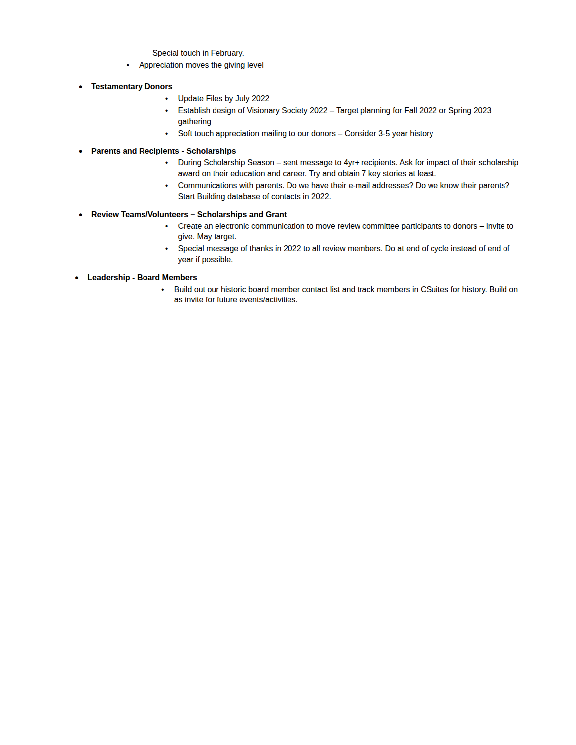Special touch in February.
Appreciation moves the giving level
Testamentary Donors
Update Files by July 2022
Establish design of Visionary Society 2022 – Target planning for Fall 2022 or Spring 2023 gathering
Soft touch appreciation mailing to our donors – Consider 3-5 year history
Parents and Recipients - Scholarships
During Scholarship Season – sent message to 4yr+ recipients. Ask for impact of their scholarship award on their education and career. Try and obtain 7 key stories at least.
Communications with parents. Do we have their e-mail addresses? Do we know their parents? Start Building database of contacts in 2022.
Review Teams/Volunteers – Scholarships and Grant
Create an electronic communication to move review committee participants to donors – invite to give. May target.
Special message of thanks in 2022 to all review members. Do at end of cycle instead of end of year if possible.
Leadership - Board Members
Build out our historic board member contact list and track members in CSuites for history. Build on as invite for future events/activities.